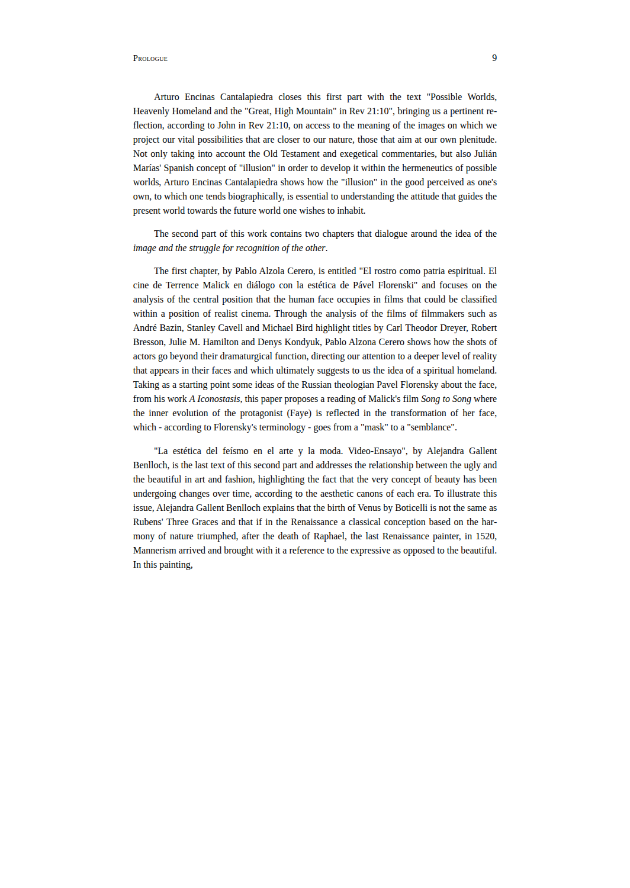Prologue 9
Arturo Encinas Cantalapiedra closes this first part with the text "Possible Worlds, Heavenly Homeland and the "Great, High Mountain" in Rev 21:10", bringing us a pertinent reflection, according to John in Rev 21:10, on access to the meaning of the images on which we project our vital possibilities that are closer to our nature, those that aim at our own plenitude. Not only taking into account the Old Testament and exegetical commentaries, but also Julián Marías' Spanish concept of "illusion" in order to develop it within the hermeneutics of possible worlds, Arturo Encinas Cantalapiedra shows how the "illusion" in the good perceived as one's own, to which one tends biographically, is essential to understanding the attitude that guides the present world towards the future world one wishes to inhabit.
The second part of this work contains two chapters that dialogue around the idea of the image and the struggle for recognition of the other.
The first chapter, by Pablo Alzola Cerero, is entitled "El rostro como patria espiritual. El cine de Terrence Malick en diálogo con la estética de Pável Florenski" and focuses on the analysis of the central position that the human face occupies in films that could be classified within a position of realist cinema. Through the analysis of the films of filmmakers such as André Bazin, Stanley Cavell and Michael Bird highlight titles by Carl Theodor Dreyer, Robert Bresson, Julie M. Hamilton and Denys Kondyuk, Pablo Alzona Cerero shows how the shots of actors go beyond their dramaturgical function, directing our attention to a deeper level of reality that appears in their faces and which ultimately suggests to us the idea of a spiritual homeland. Taking as a starting point some ideas of the Russian theologian Pavel Florensky about the face, from his work A Iconostasis, this paper proposes a reading of Malick's film Song to Song where the inner evolution of the protagonist (Faye) is reflected in the transformation of her face, which - according to Florensky's terminology - goes from a "mask" to a "semblance".
"La estética del feísmo en el arte y la moda. Video-Ensayo", by Alejandra Gallent Benlloch, is the last text of this second part and addresses the relationship between the ugly and the beautiful in art and fashion, highlighting the fact that the very concept of beauty has been undergoing changes over time, according to the aesthetic canons of each era. To illustrate this issue, Alejandra Gallent Benlloch explains that the birth of Venus by Boticelli is not the same as Rubens' Three Graces and that if in the Renaissance a classical conception based on the harmony of nature triumphed, after the death of Raphael, the last Renaissance painter, in 1520, Mannerism arrived and brought with it a reference to the expressive as opposed to the beautiful. In this painting,